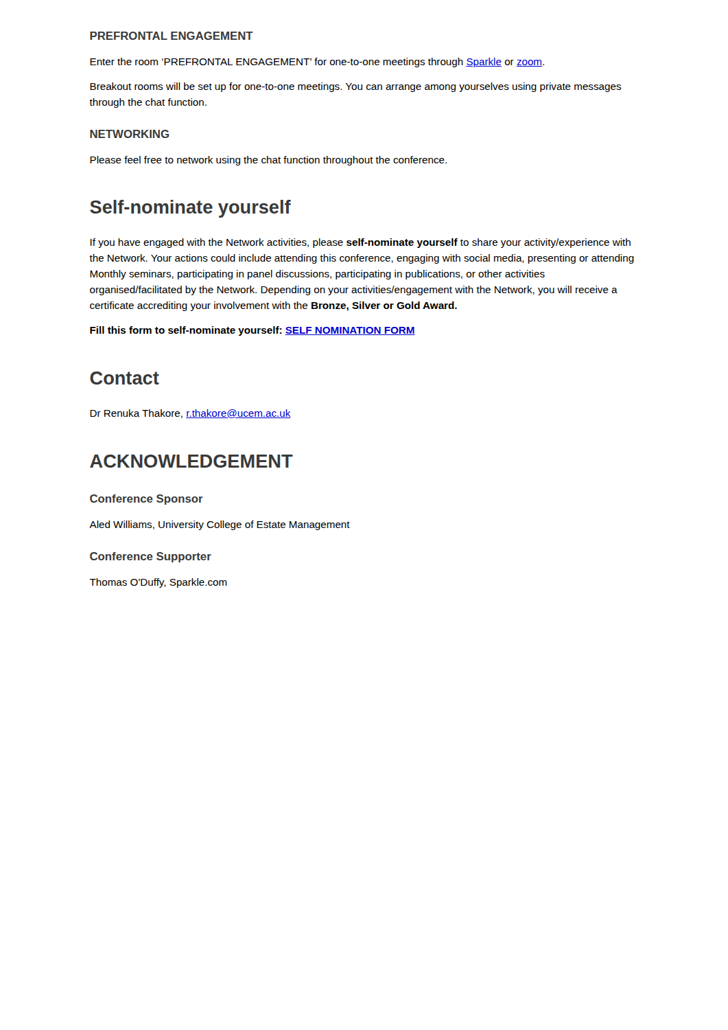PREFRONTAL ENGAGEMENT
Enter the room ‘PREFRONTAL ENGAGEMENT’ for one-to-one meetings through Sparkle or zoom.
Breakout rooms will be set up for one-to-one meetings. You can arrange among yourselves using private messages through the chat function.
NETWORKING
Please feel free to network using the chat function throughout the conference.
Self-nominate yourself
If you have engaged with the Network activities, please self-nominate yourself to share your activity/experience with the Network. Your actions could include attending this conference, engaging with social media, presenting or attending Monthly seminars, participating in panel discussions, participating in publications, or other activities organised/facilitated by the Network. Depending on your activities/engagement with the Network, you will receive a certificate accrediting your involvement with the Bronze, Silver or Gold Award.
Fill this form to self-nominate yourself: SELF NOMINATION FORM
Contact
Dr Renuka Thakore, r.thakore@ucem.ac.uk
ACKNOWLEDGEMENT
Conference Sponsor
Aled Williams, University College of Estate Management
Conference Supporter
Thomas O'Duffy, Sparkle.com